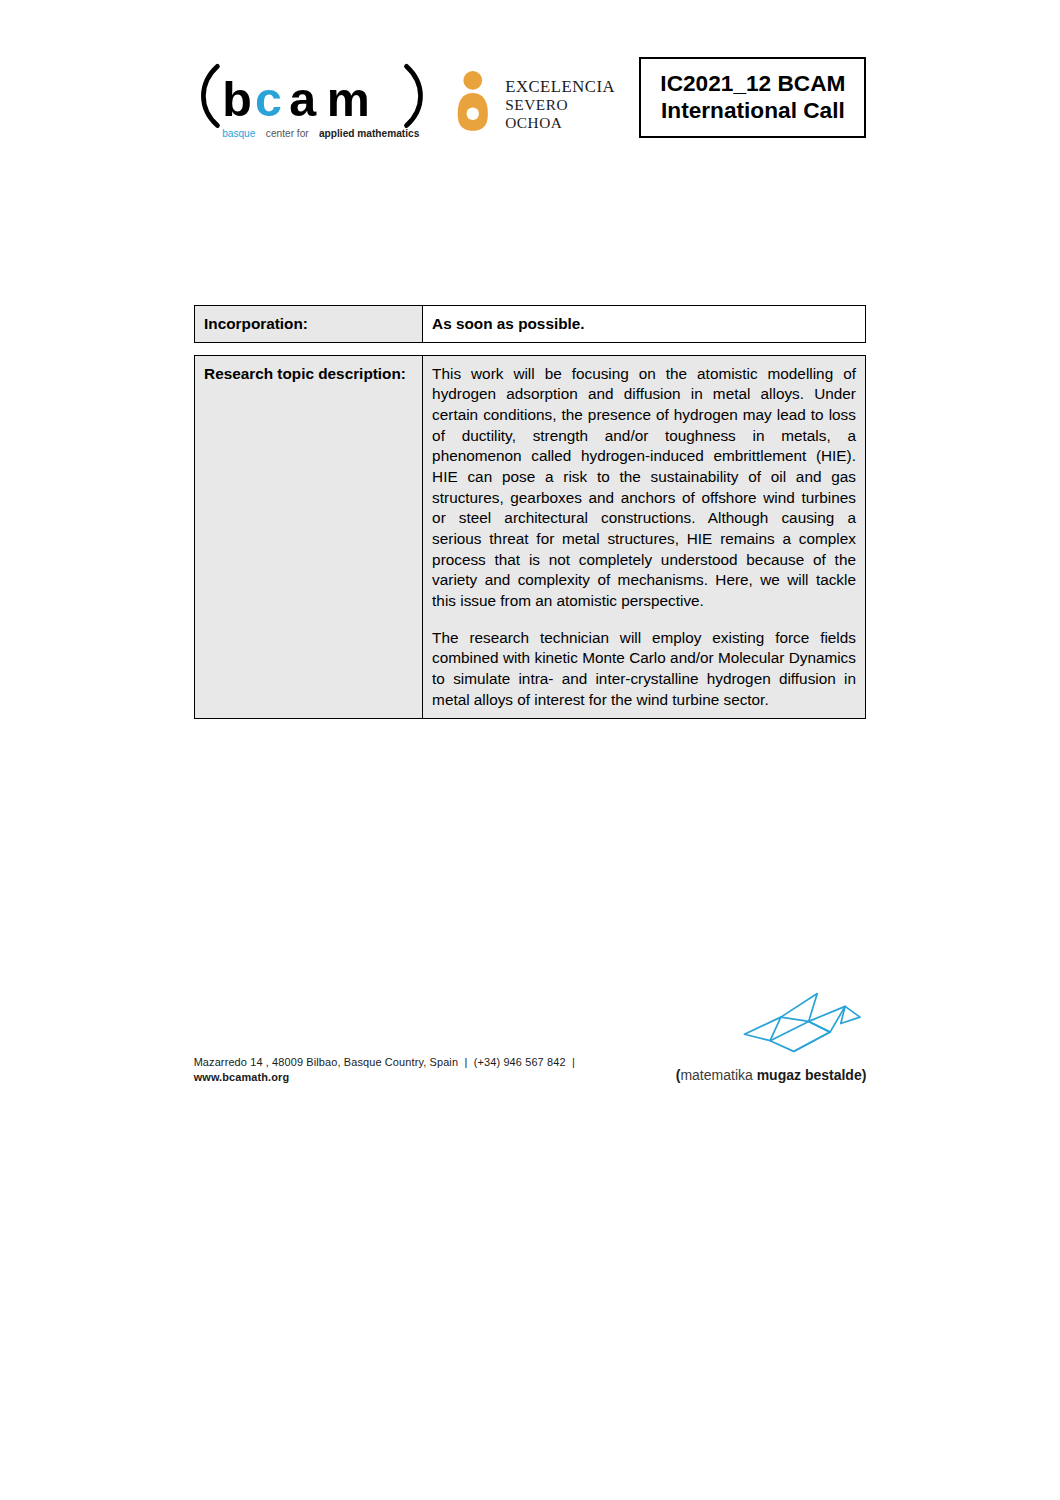b c a m basque center for applied mathematics
EXCELENCIA
SEVERO
OCHOA
IC2021_12 BCAM
International Call
| Incorporation: | As soon as possible. |
| Research topic description: | This work will be focusing on the atomistic modelling of hydrogen adsorption and diffusion in metal alloys. Under certain conditions, the presence of hydrogen may lead to loss of ductility, strength and/or toughness in metals, a phenomenon called hydrogen-induced embrittlement (HIE). HIE can pose a risk to the sustainability of oil and gas structures, gearboxes and anchors of offshore wind turbines or steel architectural constructions. Although causing a serious threat for metal structures, HIE remains a complex process that is not completely understood because of the variety and complexity of mechanisms. Here, we will tackle this issue from an atomistic perspective. The research technician will employ existing force fields combined with kinetic Monte Carlo and/or Molecular Dynamics to simulate intra- and inter-crystalline hydrogen diffusion in metal alloys of interest for the wind turbine sector. |
Mazarredo 14 , 48009 Bilbao, Basque Country, Spain | (+34) 946 567 842 | www.bcamath.org
(matematika mugaz bestalde)